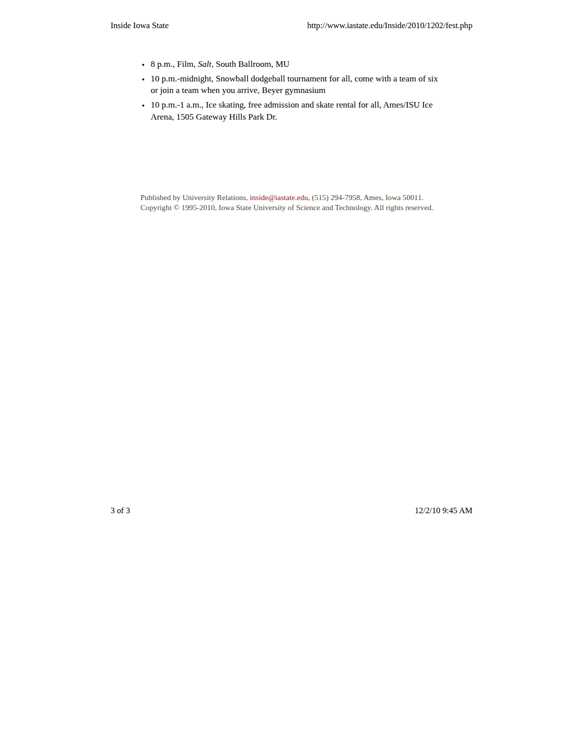Inside Iowa State
http://www.iastate.edu/Inside/2010/1202/fest.php
8 p.m., Film, Salt, South Ballroom, MU
10 p.m.-midnight, Snowball dodgeball tournament for all, come with a team of six or join a team when you arrive, Beyer gymnasium
10 p.m.-1 a.m., Ice skating, free admission and skate rental for all, Ames/ISU Ice Arena, 1505 Gateway Hills Park Dr.
Published by University Relations, inside@iastate.edu, (515) 294-7958, Ames, Iowa 50011.
Copyright © 1995-2010, Iowa State University of Science and Technology. All rights reserved.
3 of 3
12/2/10 9:45 AM